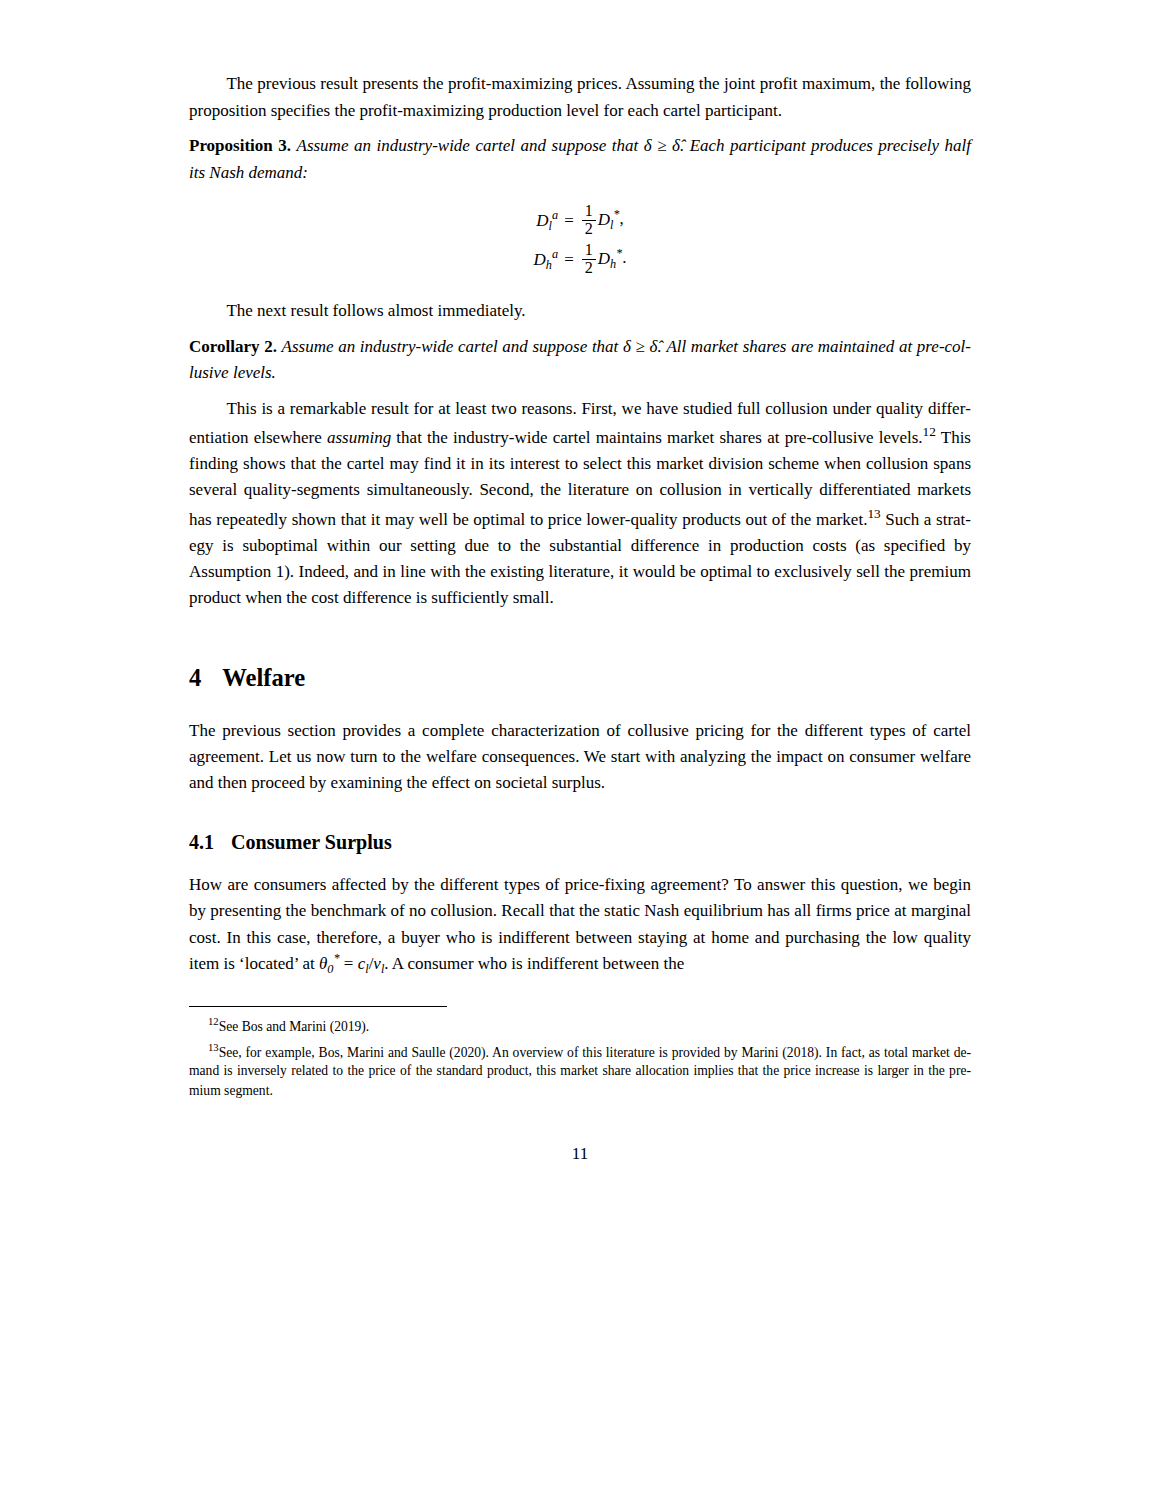The previous result presents the profit-maximizing prices. Assuming the joint profit maximum, the following proposition specifies the profit-maximizing production level for each cartel participant.
Proposition 3. Assume an industry-wide cartel and suppose that δ ≥ δ̂. Each participant produces precisely half its Nash demand:
| D l a | = | 1 2 D l * , |
| D h a | = | 1 2 D h * . |
The next result follows almost immediately.
Corollary 2. Assume an industry-wide cartel and suppose that δ ≥ δ̂. All market shares are maintained at pre-collusive levels.
This is a remarkable result for at least two reasons. First, we have studied full collusion under quality differentiation elsewhere assuming that the industry-wide cartel maintains market shares at pre-collusive levels.12 This finding shows that the cartel may find it in its interest to select this market division scheme when collusion spans several quality-segments simultaneously. Second, the literature on collusion in vertically differentiated markets has repeatedly shown that it may well be optimal to price lower-quality products out of the market.13 Such a strategy is suboptimal within our setting due to the substantial difference in production costs (as specified by Assumption 1). Indeed, and in line with the existing literature, it would be optimal to exclusively sell the premium product when the cost difference is sufficiently small.
4 Welfare
The previous section provides a complete characterization of collusive pricing for the different types of cartel agreement. Let us now turn to the welfare consequences. We start with analyzing the impact on consumer welfare and then proceed by examining the effect on societal surplus.
4.1 Consumer Surplus
How are consumers affected by the different types of price-fixing agreement? To answer this question, we begin by presenting the benchmark of no collusion. Recall that the static Nash equilibrium has all firms price at marginal cost. In this case, therefore, a buyer who is indifferent between staying at home and purchasing the low quality item is ‘located’ at θ0* = cl/vl. A consumer who is indifferent between the
12 See Bos and Marini (2019).
13 See, for example, Bos, Marini and Saulle (2020). An overview of this literature is provided by Marini (2018). In fact, as total market demand is inversely related to the price of the standard product, this market share allocation implies that the price increase is larger in the premium segment.
11